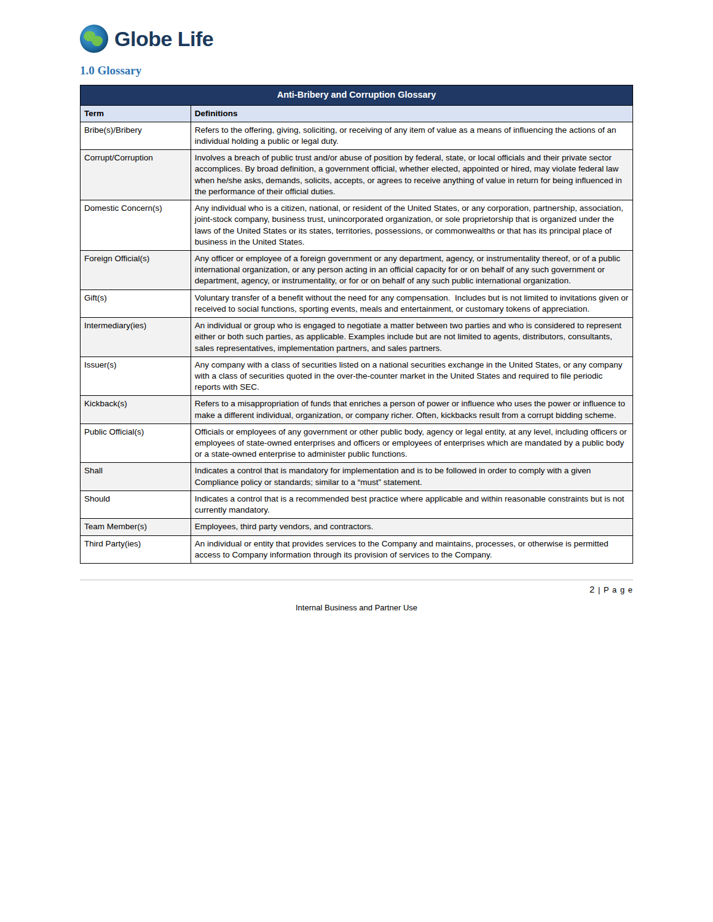Globe Life
1.0 Glossary
Anti-Bribery and Corruption Glossary
| Term | Definitions |
| --- | --- |
| Bribe(s)/Bribery | Refers to the offering, giving, soliciting, or receiving of any item of value as a means of influencing the actions of an individual holding a public or legal duty. |
| Corrupt/Corruption | Involves a breach of public trust and/or abuse of position by federal, state, or local officials and their private sector accomplices. By broad definition, a government official, whether elected, appointed or hired, may violate federal law when he/she asks, demands, solicits, accepts, or agrees to receive anything of value in return for being influenced in the performance of their official duties. |
| Domestic Concern(s) | Any individual who is a citizen, national, or resident of the United States, or any corporation, partnership, association, joint-stock company, business trust, unincorporated organization, or sole proprietorship that is organized under the laws of the United States or its states, territories, possessions, or commonwealths or that has its principal place of business in the United States. |
| Foreign Official(s) | Any officer or employee of a foreign government or any department, agency, or instrumentality thereof, or of a public international organization, or any person acting in an official capacity for or on behalf of any such government or department, agency, or instrumentality, or for or on behalf of any such public international organization. |
| Gift(s) | Voluntary transfer of a benefit without the need for any compensation. Includes but is not limited to invitations given or received to social functions, sporting events, meals and entertainment, or customary tokens of appreciation. |
| Intermediary(ies) | An individual or group who is engaged to negotiate a matter between two parties and who is considered to represent either or both such parties, as applicable. Examples include but are not limited to agents, distributors, consultants, sales representatives, implementation partners, and sales partners. |
| Issuer(s) | Any company with a class of securities listed on a national securities exchange in the United States, or any company with a class of securities quoted in the over-the-counter market in the United States and required to file periodic reports with SEC. |
| Kickback(s) | Refers to a misappropriation of funds that enriches a person of power or influence who uses the power or influence to make a different individual, organization, or company richer. Often, kickbacks result from a corrupt bidding scheme. |
| Public Official(s) | Officials or employees of any government or other public body, agency or legal entity, at any level, including officers or employees of state-owned enterprises and officers or employees of enterprises which are mandated by a public body or a state-owned enterprise to administer public functions. |
| Shall | Indicates a control that is mandatory for implementation and is to be followed in order to comply with a given Compliance policy or standards; similar to a “must” statement. |
| Should | Indicates a control that is a recommended best practice where applicable and within reasonable constraints but is not currently mandatory. |
| Team Member(s) | Employees, third party vendors, and contractors. |
| Third Party(ies) | An individual or entity that provides services to the Company and maintains, processes, or otherwise is permitted access to Company information through its provision of services to the Company. |
2 | P a g e
Internal Business and Partner Use